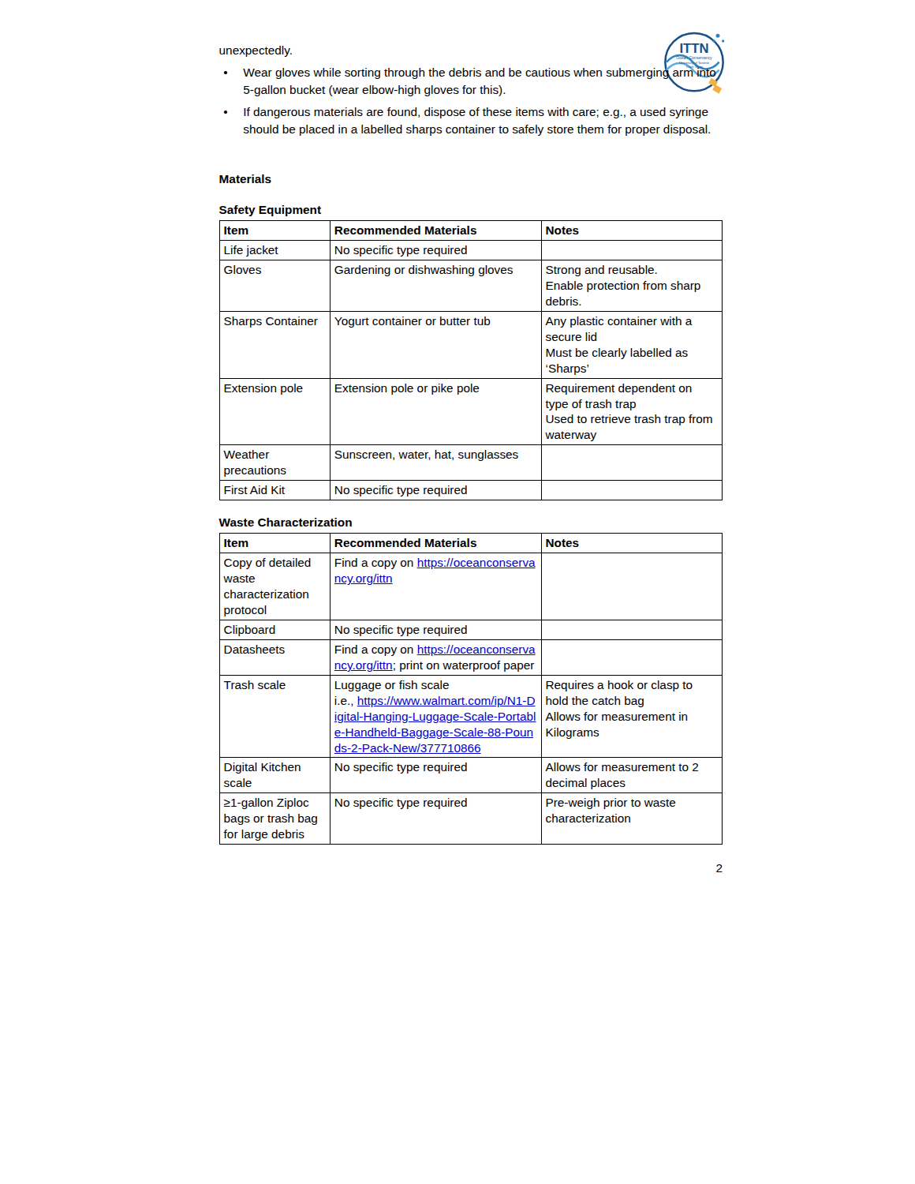ITTN Ocean Conservancy University of Toronto Trash Team
unexpectedly.
Wear gloves while sorting through the debris and be cautious when submerging arm into 5-gallon bucket (wear elbow-high gloves for this).
If dangerous materials are found, dispose of these items with care; e.g., a used syringe should be placed in a labelled sharps container to safely store them for proper disposal.
Materials
Safety Equipment
| Item | Recommended Materials | Notes |
| --- | --- | --- |
| Life jacket | No specific type required | |
| Gloves | Gardening or dishwashing gloves | Strong and reusable. Enable protection from sharp debris. |
| Sharps Container | Yogurt container or butter tub | Any plastic container with a secure lid Must be clearly labelled as ‘Sharps’ |
| Extension pole | Extension pole or pike pole | Requirement dependent on type of trash trap Used to retrieve trash trap from waterway |
| Weather precautions | Sunscreen, water, hat, sunglasses | |
| First Aid Kit | No specific type required | |
Waste Characterization
| Item | Recommended Materials | Notes |
| --- | --- | --- |
| Copy of detailed waste characterization protocol | Find a copy on https://oceanconservancy.org/ittn | |
| Clipboard | No specific type required | |
| Datasheets | Find a copy on https://oceanconservancy.org/ittn ; print on waterproof paper | |
| Trash scale | Luggage or fish scale i.e., https://www.walmart.com/ip/N1-Digital-Hanging-Luggage-Scale-Portable-Handheld-Baggage-Scale-88-Pounds-2-Pack-New/377710866 | Requires a hook or clasp to hold the catch bag Allows for measurement in Kilograms |
| Digital Kitchen scale | No specific type required | Allows for measurement to 2 decimal places |
| ≥1-gallon Ziploc bags or trash bag for large debris | No specific type required | Pre-weigh prior to waste characterization |
2